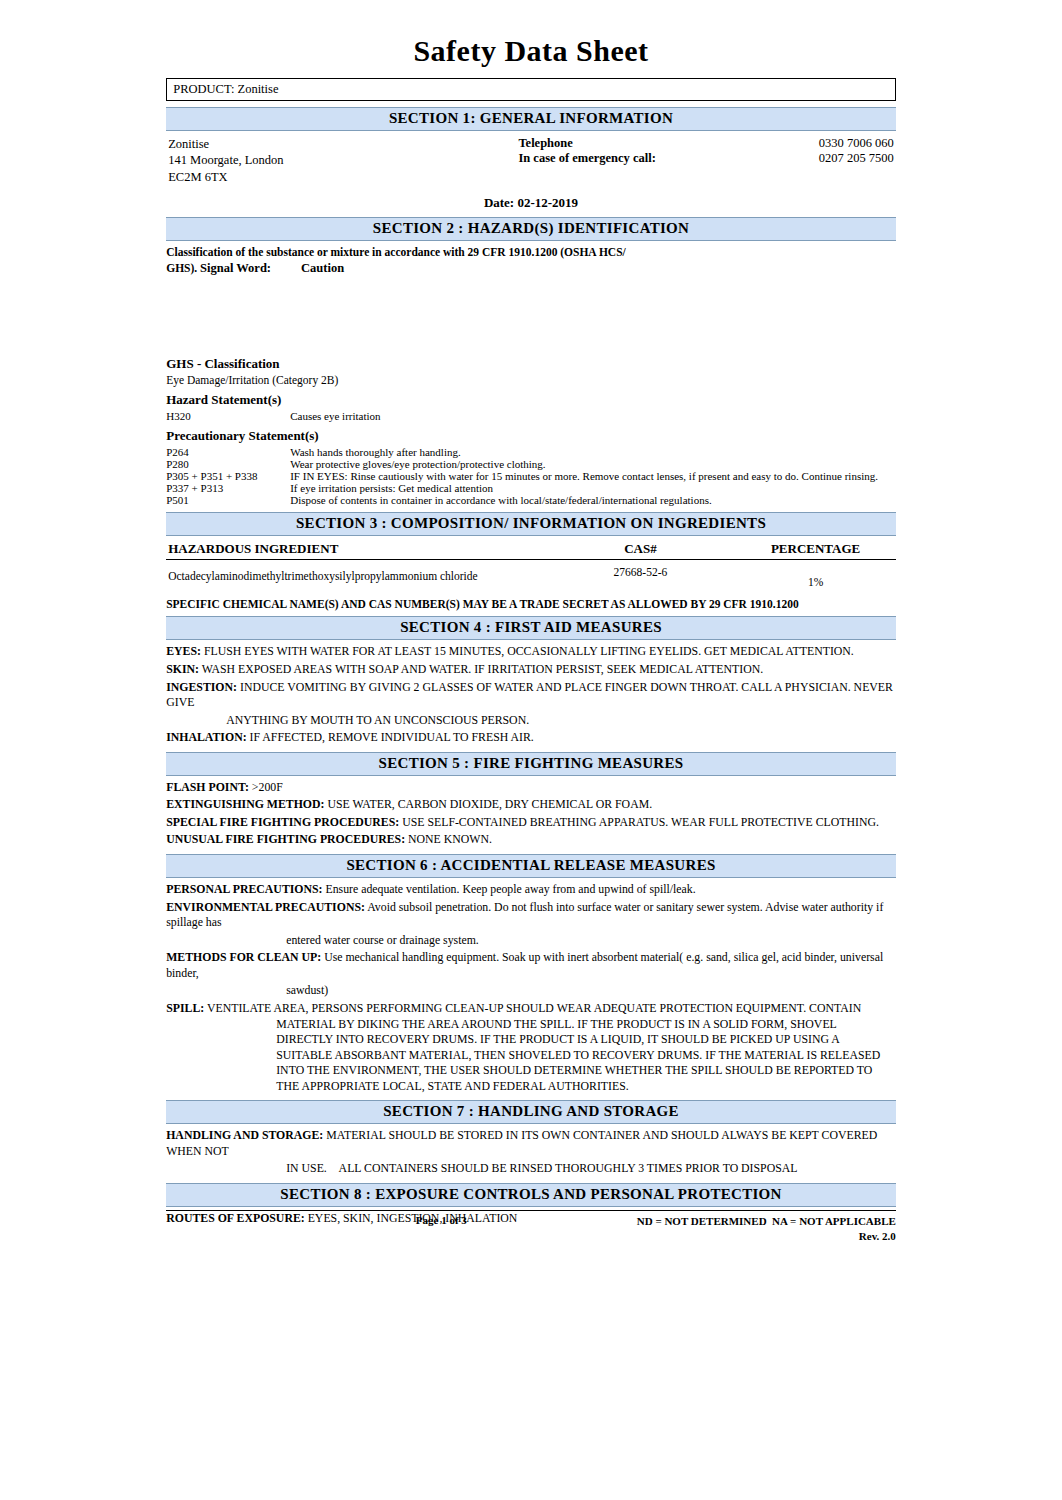Safety Data Sheet
PRODUCT: Zonitise
SECTION 1: GENERAL INFORMATION
| Zonitise 141 Moorgate, London EC2M 6TX | Telephone In case of emergency call: | 0330 7006 060 0207 205 7500 |
Date: 02-12-2019
SECTION 2 : HAZARD(S) IDENTIFICATION
Classification of the substance or mixture in accordance with 29 CFR 1910.1200 (OSHA HCS/
GHS). Signal Word:Caution
GHS - Classification
Eye Damage/Irritation (Category 2B)
Hazard Statement(s)
| H320 | Causes eye irritation |
Precautionary Statement(s)
| P264 | Wash hands thoroughly after handling. |
| P280 | Wear protective gloves/eye protection/protective clothing. |
| P305 + P351 + P338 | IF IN EYES: Rinse cautiously with water for 15 minutes or more. Remove contact lenses, if present and easy to do. Continue rinsing. |
| P337 + P313 | If eye irritation persists: Get medical attention |
| P501 | Dispose of contents in container in accordance with local/state/federal/international regulations. |
SECTION 3 : COMPOSITION/ INFORMATION ON INGREDIENTS
| HAZARDOUS INGREDIENT | CAS# | PERCENTAGE |
| --- | --- | --- |
| Octadecylaminodimethyltrimethoxysilylpropylammonium chloride | 27668-52-6 | 1% |
SPECIFIC CHEMICAL NAME(S) AND CAS NUMBER(S) MAY BE A TRADE SECRET AS ALLOWED BY 29 CFR 1910.1200
SECTION 4 : FIRST AID MEASURES
EYES: FLUSH EYES WITH WATER FOR AT LEAST 15 MINUTES, OCCASIONALLY LIFTING EYELIDS. GET MEDICAL ATTENTION.
SKIN: WASH EXPOSED AREAS WITH SOAP AND WATER. IF IRRITATION PERSIST, SEEK MEDICAL ATTENTION.
INGESTION: INDUCE VOMITING BY GIVING 2 GLASSES OF WATER AND PLACE FINGER DOWN THROAT. CALL A PHYSICIAN. NEVER GIVE
ANYTHING BY MOUTH TO AN UNCONSCIOUS PERSON.
INHALATION: IF AFFECTED, REMOVE INDIVIDUAL TO FRESH AIR.
SECTION 5 : FIRE FIGHTING MEASURES
FLASH POINT: >200F
EXTINGUISHING METHOD: USE WATER, CARBON DIOXIDE, DRY CHEMICAL OR FOAM.
SPECIAL FIRE FIGHTING PROCEDURES: USE SELF-CONTAINED BREATHING APPARATUS. WEAR FULL PROTECTIVE CLOTHING.
UNUSUAL FIRE FIGHTING PROCEDURES: NONE KNOWN.
SECTION 6 : ACCIDENTIAL RELEASE MEASURES
PERSONAL PRECAUTIONS: Ensure adequate ventilation. Keep people away from and upwind of spill/leak.
ENVIRONMENTAL PRECAUTIONS: Avoid subsoil penetration. Do not flush into surface water or sanitary sewer system. Advise water authority if spillage has
entered water course or drainage system.
METHODS FOR CLEAN UP: Use mechanical handling equipment. Soak up with inert absorbent material( e.g. sand, silica gel, acid binder, universal binder,
sawdust)
SPILL: VENTILATE AREA, PERSONS PERFORMING CLEAN-UP SHOULD WEAR ADEQUATE PROTECTION EQUIPMENT. CONTAIN MATERIAL BY DIKING THE AREA AROUND THE SPILL. IF THE PRODUCT IS IN A SOLID FORM, SHOVEL DIRECTLY INTO RECOVERY DRUMS. IF THE PRODUCT IS A LIQUID, IT SHOULD BE PICKED UP USING A SUITABLE ABSORBANT MATERIAL, THEN SHOVELED TO RECOVERY DRUMS. IF THE MATERIAL IS RELEASED INTO THE ENVIRONMENT, THE USER SHOULD DETERMINE WHETHER THE SPILL SHOULD BE REPORTED TO THE APPROPRIATE LOCAL, STATE AND FEDERAL AUTHORITIES.
SECTION 7 : HANDLING AND STORAGE
HANDLING AND STORAGE: MATERIAL SHOULD BE STORED IN ITS OWN CONTAINER AND SHOULD ALWAYS BE KEPT COVERED WHEN NOT
IN USE. ALL CONTAINERS SHOULD BE RINSED THOROUGHLY 3 TIMES PRIOR TO DISPOSAL
SECTION 8 : EXPOSURE CONTROLS AND PERSONAL PROTECTION
ROUTES OF EXPOSURE: EYES, SKIN, INGESTION, INHALATION
Page 1 of 3
ND = NOT DETERMINED NA = NOT APPLICABLE
Rev. 2.0